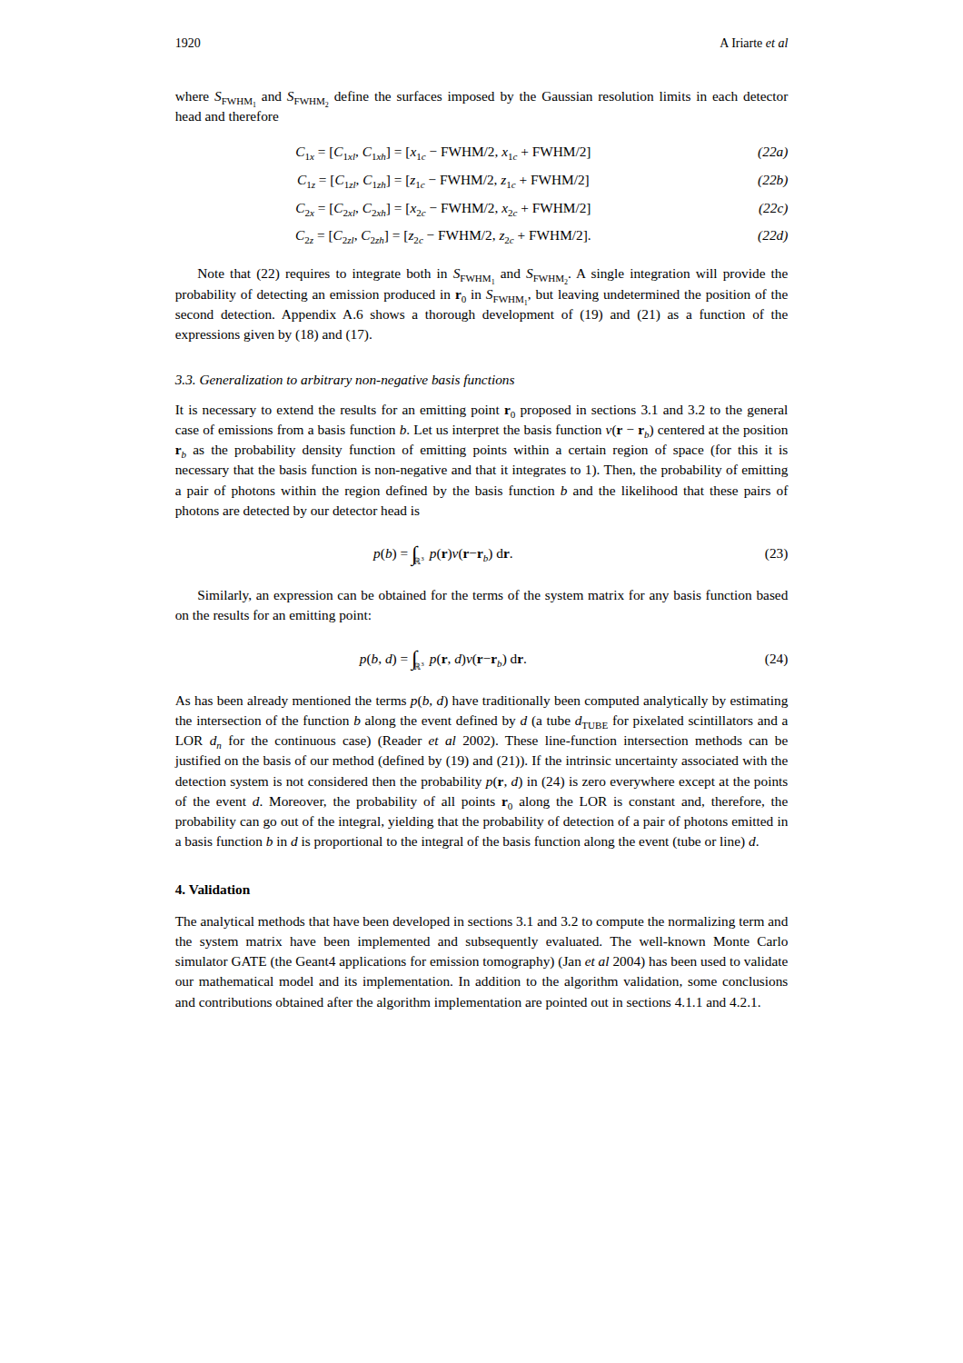1920 A Iriarte et al
where SFWHM1 and SFWHM2 define the surfaces imposed by the Gaussian resolution limits in each detector head and therefore
C1x = [C1xl, C1xh] = [x1c − FWHM/2, x1c + FWHM/2]
(22a)
C1z = [C1zl, C1zh] = [z1c − FWHM/2, z1c + FWHM/2]
(22b)
C2x = [C2xl, C2xh] = [x2c − FWHM/2, x2c + FWHM/2]
(22c)
C2z = [C2zl, C2zh] = [z2c − FWHM/2, z2c + FWHM/2].
(22d)
Note that (22) requires to integrate both in SFWHM1 and SFWHM2. A single integration will provide the probability of detecting an emission produced in r0 in SFWHM1, but leaving undetermined the position of the second detection. Appendix A.6 shows a thorough development of (19) and (21) as a function of the expressions given by (18) and (17).
3.3. Generalization to arbitrary non-negative basis functions
It is necessary to extend the results for an emitting point r0 proposed in sections 3.1 and 3.2 to the general case of emissions from a basis function b. Let us interpret the basis function v(r − rb) centered at the position rb as the probability density function of emitting points within a certain region of space (for this it is necessary that the basis function is non-negative and that it integrates to 1). Then, the probability of emitting a pair of photons within the region defined by the basis function b and the likelihood that these pairs of photons are detected by our detector head is
p(b) = ∫ℝ3 p(r)v(r−rb) dr.
(23)
Similarly, an expression can be obtained for the terms of the system matrix for any basis function based on the results for an emitting point:
p(b, d) = ∫ℝ3 p(r, d)v(r−rb) dr.
(24)
As has been already mentioned the terms p(b, d) have traditionally been computed analytically by estimating the intersection of the function b along the event defined by d (a tube dTUBE for pixelated scintillators and a LOR dn for the continuous case) (Reader et al 2002). These line-function intersection methods can be justified on the basis of our method (defined by (19) and (21)). If the intrinsic uncertainty associated with the detection system is not considered then the probability p(r, d) in (24) is zero everywhere except at the points of the event d. Moreover, the probability of all points r0 along the LOR is constant and, therefore, the probability can go out of the integral, yielding that the probability of detection of a pair of photons emitted in a basis function b in d is proportional to the integral of the basis function along the event (tube or line) d.
4. Validation
The analytical methods that have been developed in sections 3.1 and 3.2 to compute the normalizing term and the system matrix have been implemented and subsequently evaluated. The well-known Monte Carlo simulator GATE (the Geant4 applications for emission tomography) (Jan et al 2004) has been used to validate our mathematical model and its implementation. In addition to the algorithm validation, some conclusions and contributions obtained after the algorithm implementation are pointed out in sections 4.1.1 and 4.2.1.